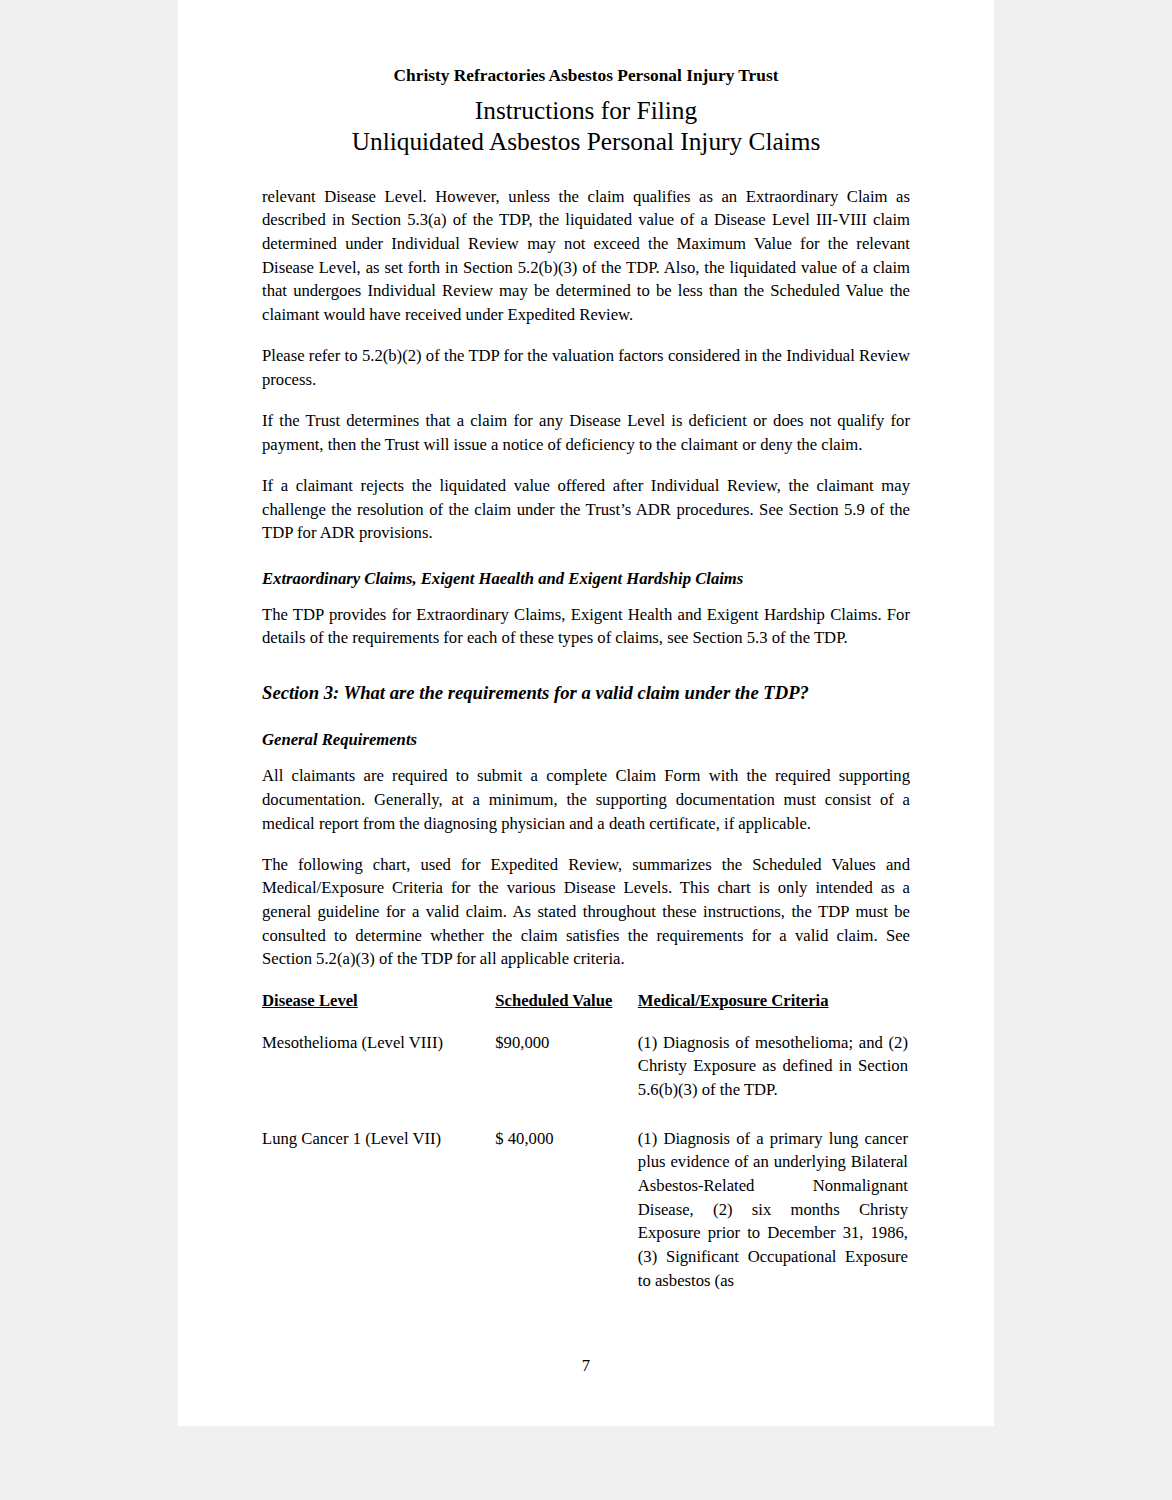Christy Refractories Asbestos Personal Injury Trust
Instructions for Filing
Unliquidated Asbestos Personal Injury Claims
relevant Disease Level. However, unless the claim qualifies as an Extraordinary Claim as described in Section 5.3(a) of the TDP, the liquidated value of a Disease Level III-VIII claim determined under Individual Review may not exceed the Maximum Value for the relevant Disease Level, as set forth in Section 5.2(b)(3) of the TDP. Also, the liquidated value of a claim that undergoes Individual Review may be determined to be less than the Scheduled Value the claimant would have received under Expedited Review.
Please refer to 5.2(b)(2) of the TDP for the valuation factors considered in the Individual Review process.
If the Trust determines that a claim for any Disease Level is deficient or does not qualify for payment, then the Trust will issue a notice of deficiency to the claimant or deny the claim.
If a claimant rejects the liquidated value offered after Individual Review, the claimant may challenge the resolution of the claim under the Trust’s ADR procedures. See Section 5.9 of the TDP for ADR provisions.
Extraordinary Claims, Exigent Haealth and Exigent Hardship Claims
The TDP provides for Extraordinary Claims, Exigent Health and Exigent Hardship Claims. For details of the requirements for each of these types of claims, see Section 5.3 of the TDP.
Section 3: What are the requirements for a valid claim under the TDP?
General Requirements
All claimants are required to submit a complete Claim Form with the required supporting documentation. Generally, at a minimum, the supporting documentation must consist of a medical report from the diagnosing physician and a death certificate, if applicable.
The following chart, used for Expedited Review, summarizes the Scheduled Values and Medical/Exposure Criteria for the various Disease Levels. This chart is only intended as a general guideline for a valid claim. As stated throughout these instructions, the TDP must be consulted to determine whether the claim satisfies the requirements for a valid claim. See Section 5.2(a)(3) of the TDP for all applicable criteria.
| Disease Level | Scheduled Value | Medical/Exposure Criteria |
| --- | --- | --- |
| Mesothelioma (Level VIII) | $90,000 | (1) Diagnosis of mesothelioma; and (2) Christy Exposure as defined in Section 5.6(b)(3) of the TDP. |
| Lung Cancer 1 (Level VII) | $ 40,000 | (1) Diagnosis of a primary lung cancer plus evidence of an underlying Bilateral Asbestos-Related Nonmalignant Disease, (2) six months Christy Exposure prior to December 31, 1986, (3) Significant Occupational Exposure to asbestos (as |
7